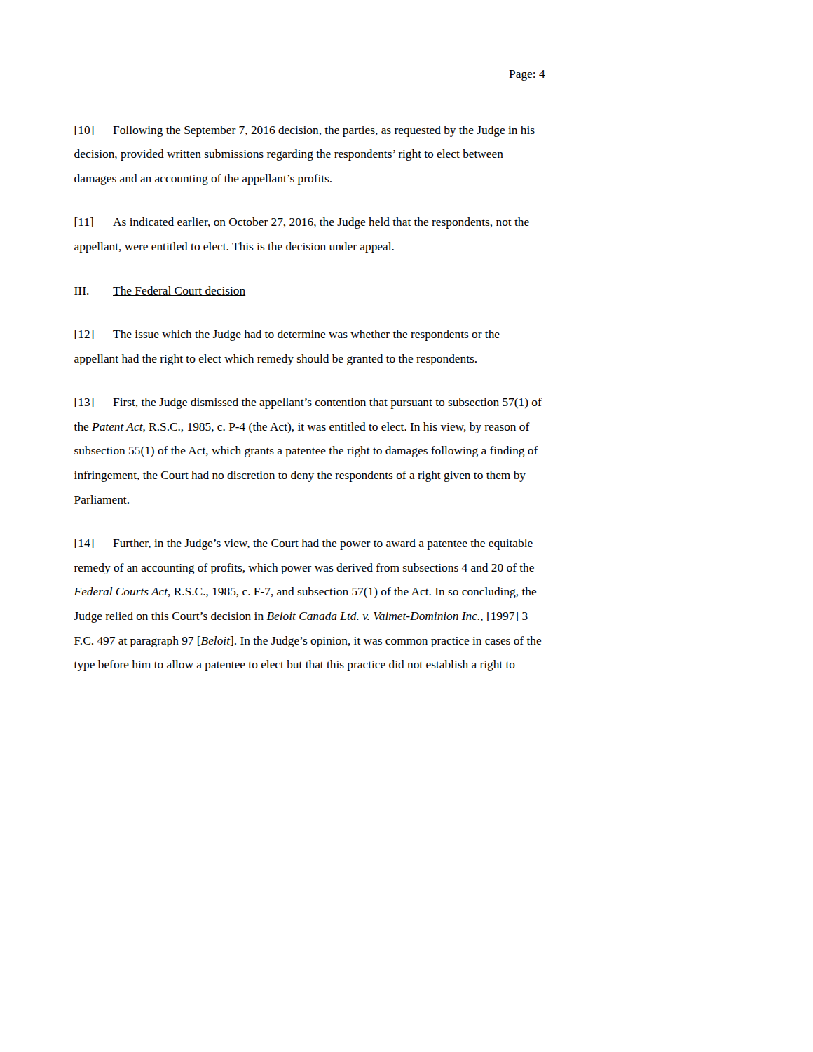Page: 4
[10] Following the September 7, 2016 decision, the parties, as requested by the Judge in his decision, provided written submissions regarding the respondents’ right to elect between damages and an accounting of the appellant’s profits.
[11] As indicated earlier, on October 27, 2016, the Judge held that the respondents, not the appellant, were entitled to elect. This is the decision under appeal.
III. The Federal Court decision
[12] The issue which the Judge had to determine was whether the respondents or the appellant had the right to elect which remedy should be granted to the respondents.
[13] First, the Judge dismissed the appellant’s contention that pursuant to subsection 57(1) of the Patent Act, R.S.C., 1985, c. P-4 (the Act), it was entitled to elect. In his view, by reason of subsection 55(1) of the Act, which grants a patentee the right to damages following a finding of infringement, the Court had no discretion to deny the respondents of a right given to them by Parliament.
[14] Further, in the Judge’s view, the Court had the power to award a patentee the equitable remedy of an accounting of profits, which power was derived from subsections 4 and 20 of the Federal Courts Act, R.S.C., 1985, c. F-7, and subsection 57(1) of the Act. In so concluding, the Judge relied on this Court’s decision in Beloit Canada Ltd. v. Valmet-Dominion Inc., [1997] 3 F.C. 497 at paragraph 97 [Beloit]. In the Judge’s opinion, it was common practice in cases of the type before him to allow a patentee to elect but that this practice did not establish a right to